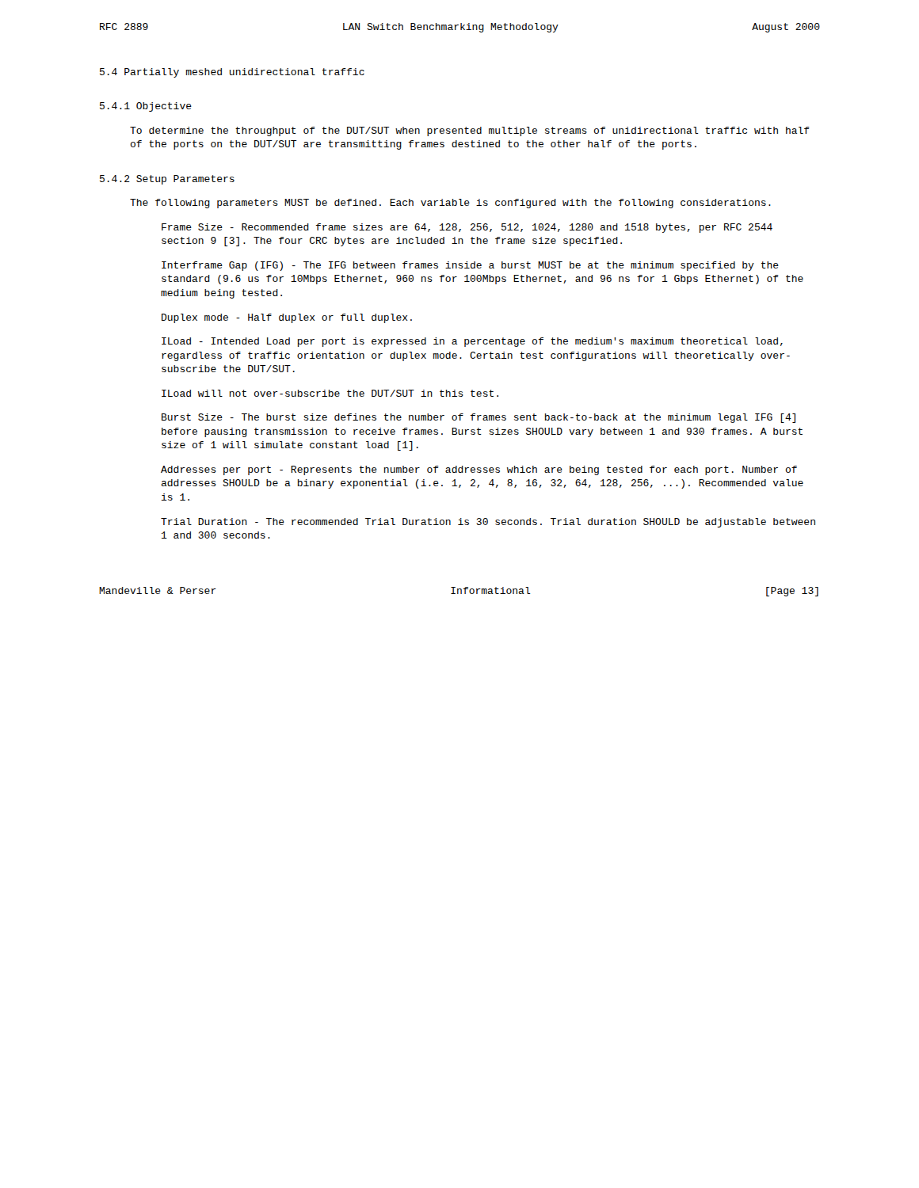RFC 2889 LAN Switch Benchmarking Methodology August 2000
5.4 Partially meshed unidirectional traffic
5.4.1 Objective
To determine the throughput of the DUT/SUT when presented multiple streams of unidirectional traffic with half of the ports on the DUT/SUT are transmitting frames destined to the other half of the ports.
5.4.2 Setup Parameters
The following parameters MUST be defined. Each variable is configured with the following considerations.
Frame Size - Recommended frame sizes are 64, 128, 256, 512, 1024, 1280 and 1518 bytes, per RFC 2544 section 9 [3]. The four CRC bytes are included in the frame size specified.
Interframe Gap (IFG) - The IFG between frames inside a burst MUST be at the minimum specified by the standard (9.6 us for 10Mbps Ethernet, 960 ns for 100Mbps Ethernet, and 96 ns for 1 Gbps Ethernet) of the medium being tested.
Duplex mode - Half duplex or full duplex.
ILoad - Intended Load per port is expressed in a percentage of the medium's maximum theoretical load, regardless of traffic orientation or duplex mode. Certain test configurations will theoretically over-subscribe the DUT/SUT.
ILoad will not over-subscribe the DUT/SUT in this test.
Burst Size - The burst size defines the number of frames sent back-to-back at the minimum legal IFG [4] before pausing transmission to receive frames. Burst sizes SHOULD vary between 1 and 930 frames. A burst size of 1 will simulate constant load [1].
Addresses per port - Represents the number of addresses which are being tested for each port. Number of addresses SHOULD be a binary exponential (i.e. 1, 2, 4, 8, 16, 32, 64, 128, 256, ...). Recommended value is 1.
Trial Duration - The recommended Trial Duration is 30 seconds. Trial duration SHOULD be adjustable between 1 and 300 seconds.
Mandeville & Perser Informational [Page 13]